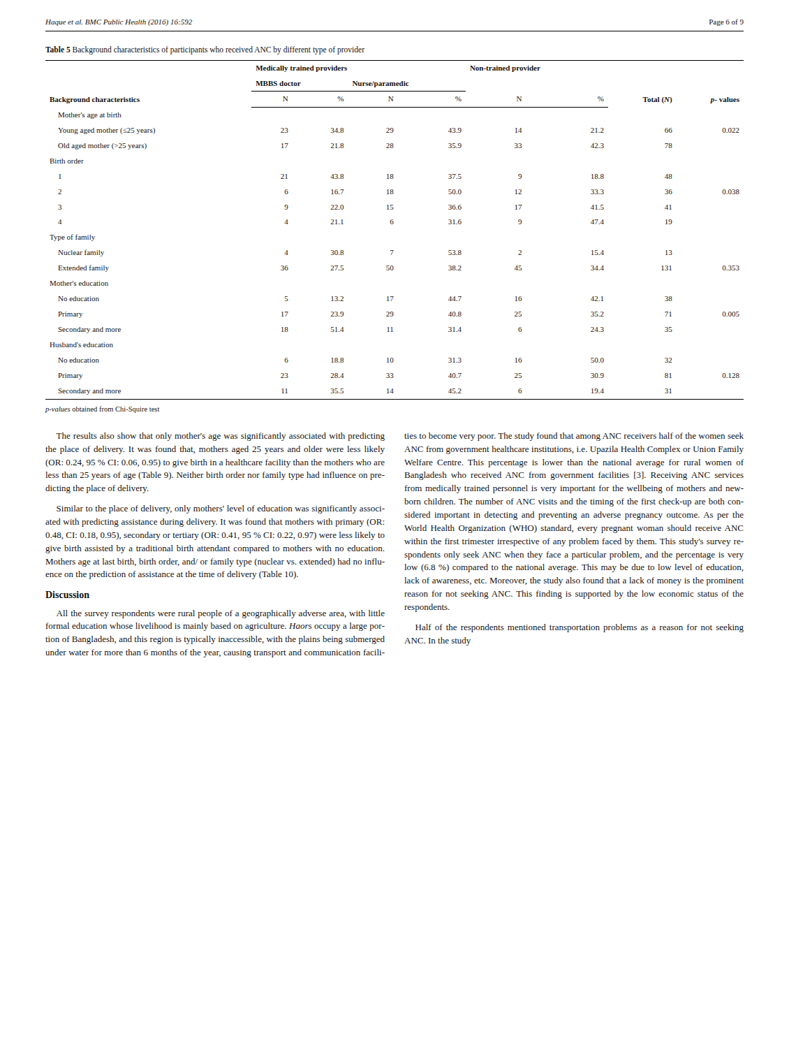Haque et al. BMC Public Health (2016) 16:592
Page 6 of 9
Table 5 Background characteristics of participants who received ANC by different type of provider
| Background characteristics | Medically trained providers | Non-trained provider | Total ( N ) | p - values |
| --- | --- | --- | --- | --- |
| MBBS doctor | Nurse/paramedic | |
| N | % | N | % | N | % |
| Mother's age at birth | | | | | | | | |
| Young aged mother (≤25 years) | 23 | 34.8 | 29 | 43.9 | 14 | 21.2 | 66 | 0.022 |
| Old aged mother (>25 years) | 17 | 21.8 | 28 | 35.9 | 33 | 42.3 | 78 | |
| Birth order | | | | | | | | |
| 1 | 21 | 43.8 | 18 | 37.5 | 9 | 18.8 | 48 | |
| 2 | 6 | 16.7 | 18 | 50.0 | 12 | 33.3 | 36 | 0.038 |
| 3 | 9 | 22.0 | 15 | 36.6 | 17 | 41.5 | 41 | |
| 4 | 4 | 21.1 | 6 | 31.6 | 9 | 47.4 | 19 | |
| Type of family | | | | | | | | |
| Nuclear family | 4 | 30.8 | 7 | 53.8 | 2 | 15.4 | 13 | |
| Extended family | 36 | 27.5 | 50 | 38.2 | 45 | 34.4 | 131 | 0.353 |
| Mother's education | | | | | | | | |
| No education | 5 | 13.2 | 17 | 44.7 | 16 | 42.1 | 38 | |
| Primary | 17 | 23.9 | 29 | 40.8 | 25 | 35.2 | 71 | 0.005 |
| Secondary and more | 18 | 51.4 | 11 | 31.4 | 6 | 24.3 | 35 | |
| Husband's education | | | | | | | | |
| No education | 6 | 18.8 | 10 | 31.3 | 16 | 50.0 | 32 | |
| Primary | 23 | 28.4 | 33 | 40.7 | 25 | 30.9 | 81 | 0.128 |
| Secondary and more | 11 | 35.5 | 14 | 45.2 | 6 | 19.4 | 31 | |
p-values obtained from Chi-Squire test
The results also show that only mother's age was significantly associated with predicting the place of delivery. It was found that, mothers aged 25 years and older were less likely (OR: 0.24, 95 % CI: 0.06, 0.95) to give birth in a healthcare facility than the mothers who are less than 25 years of age (Table 9). Neither birth order nor family type had influence on predicting the place of delivery.
Similar to the place of delivery, only mothers' level of education was significantly associated with predicting assistance during delivery. It was found that mothers with primary (OR: 0.48, CI: 0.18, 0.95), secondary or tertiary (OR: 0.41, 95 % CI: 0.22, 0.97) were less likely to give birth assisted by a traditional birth attendant compared to mothers with no education. Mothers age at last birth, birth order, and/ or family type (nuclear vs. extended) had no influence on the prediction of assistance at the time of delivery (Table 10).
Discussion
All the survey respondents were rural people of a geographically adverse area, with little formal education whose livelihood is mainly based on agriculture. Haors occupy a large portion of Bangladesh, and this region is typically inaccessible, with the plains being submerged under water for more than 6 months of the year, causing transport and communication facilities to become very poor. The study found that among ANC receivers half of the women seek ANC from government healthcare institutions, i.e. Upazila Health Complex or Union Family Welfare Centre. This percentage is lower than the national average for rural women of Bangladesh who received ANC from government facilities [3]. Receiving ANC services from medically trained personnel is very important for the wellbeing of mothers and new-born children. The number of ANC visits and the timing of the first check-up are both considered important in detecting and preventing an adverse pregnancy outcome. As per the World Health Organization (WHO) standard, every pregnant woman should receive ANC within the first trimester irrespective of any problem faced by them. This study's survey respondents only seek ANC when they face a particular problem, and the percentage is very low (6.8 %) compared to the national average. This may be due to low level of education, lack of awareness, etc. Moreover, the study also found that a lack of money is the prominent reason for not seeking ANC. This finding is supported by the low economic status of the respondents.
Half of the respondents mentioned transportation problems as a reason for not seeking ANC. In the study